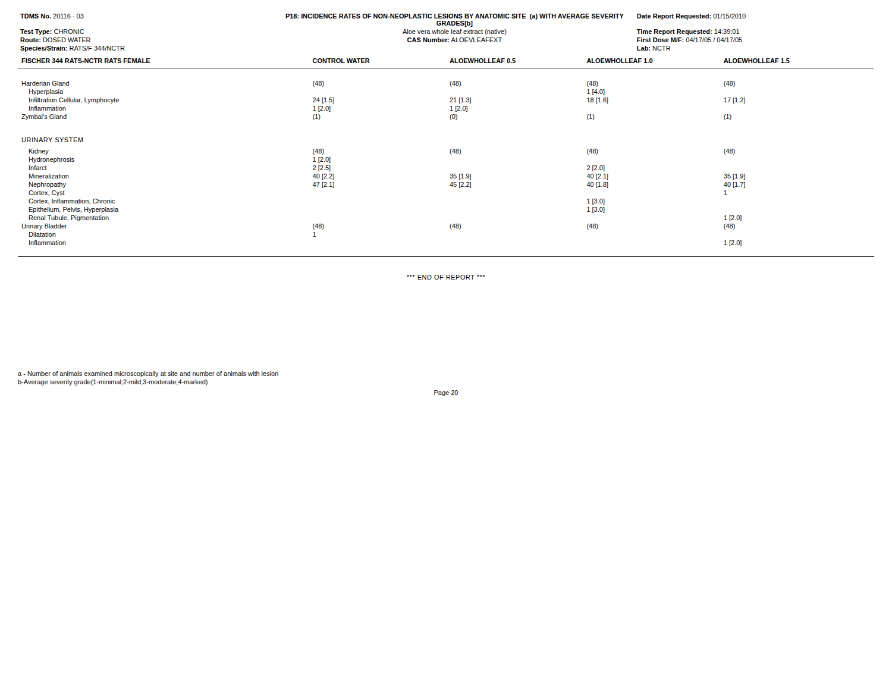| TDMS No. 20116 - 03 | P18: INCIDENCE RATES OF NON-NEOPLASTIC LESIONS BY ANATOMIC SITE (a) WITH AVERAGE SEVERITY GRADES[b] | Date Report Requested: 01/15/2010 |
| Test Type: CHRONIC | Aloe vera whole leaf extract (native) | Time Report Requested: 14:39:01 |
| Route: DOSED WATER | CAS Number: ALOEVLEAFEXT | First Dose M/F: 04/17/05 / 04/17/05 |
| Species/Strain: RATS/F 344/NCTR | | Lab: NCTR |
| FISCHER 344 RATS-NCTR RATS FEMALE | CONTROL WATER | ALOEWHOLLEAF 0.5 | ALOEWHOLLEAF 1.0 | ALOEWHOLLEAF 1.5 | |
| --- | --- | --- | --- | --- | --- |
| Harderian Gland | (48) | (48) | (48) | (48) | |
| Hyperplasia | | | 1 [4.0] | | |
| Infiltration Cellular, Lymphocyte | 24 [1.5] | 21 [1.3] | 18 [1.6] | 17 [1.2] | |
| Inflammation | 1 [2.0] | 1 [2.0] | | | |
| Zymbal's Gland | (1) | (0) | (1) | (1) | |
| URINARY SYSTEM | | | | | |
| Kidney | (48) | (48) | (48) | (48) | |
| Hydronephrosis | 1 [2.0] | | | | |
| Infarct | 2 [2.5] | | 2 [2.0] | | |
| Mineralization | 40 [2.2] | 35 [1.9] | 40 [2.1] | 35 [1.9] | |
| Nephropathy | 47 [2.1] | 45 [2.2] | 40 [1.8] | 40 [1.7] | |
| Cortex, Cyst | | | | 1 | |
| Cortex, Inflammation, Chronic | | | 1 [3.0] | | |
| Epithelium, Pelvis, Hyperplasia | | | 1 [3.0] | | |
| Renal Tubule, Pigmentation | | | | 1 [2.0] | |
| Urinary Bladder | (48) | (48) | (48) | (48) | |
| Dilatation | 1 | | | | |
| Inflammation | | | | 1 [2.0] | |
*** END OF REPORT ***
a - Number of animals examined microscopically at site and number of animals with lesion
b-Average severity grade(1-minimal;2-mild;3-moderate;4-marked)
Page 20